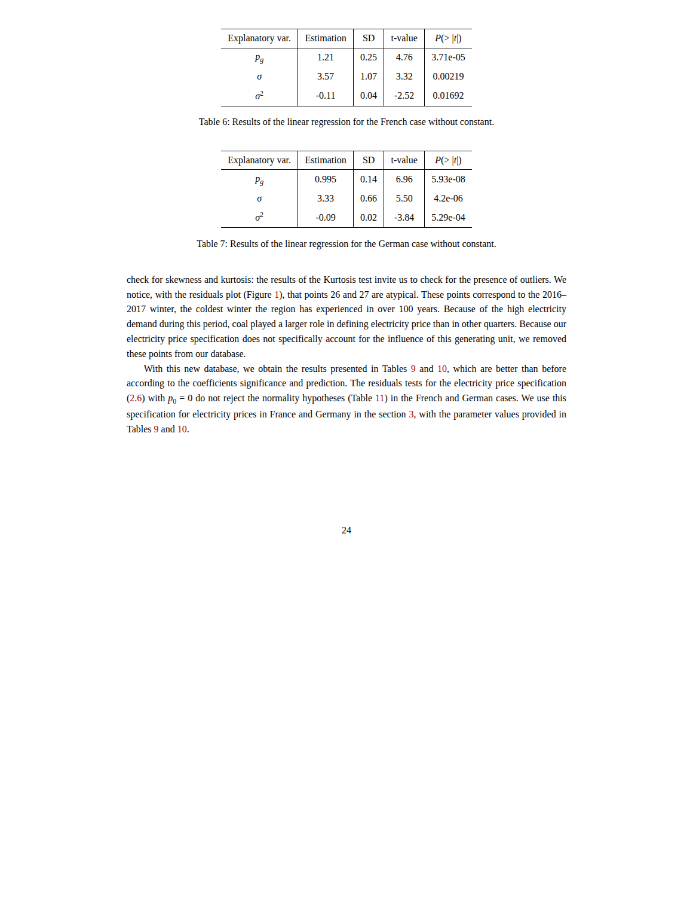| Explanatory var. | Estimation | SD | t-value | P (> / t /) |
| --- | --- | --- | --- | --- |
| p g | 1.21 | 0.25 | 4.76 | 3.71e-05 |
| σ | 3.57 | 1.07 | 3.32 | 0.00219 |
| σ 2 | -0.11 | 0.04 | -2.52 | 0.01692 |
Table 6: Results of the linear regression for the French case without constant.
| Explanatory var. | Estimation | SD | t-value | P (> / t /) |
| --- | --- | --- | --- | --- |
| p g | 0.995 | 0.14 | 6.96 | 5.93e-08 |
| σ | 3.33 | 0.66 | 5.50 | 4.2e-06 |
| σ 2 | -0.09 | 0.02 | -3.84 | 5.29e-04 |
Table 7: Results of the linear regression for the German case without constant.
check for skewness and kurtosis: the results of the Kurtosis test invite us to check for the presence of outliers. We notice, with the residuals plot (Figure 1), that points 26 and 27 are atypical. These points correspond to the 2016–2017 winter, the coldest winter the region has experienced in over 100 years. Because of the high electricity demand during this period, coal played a larger role in defining electricity price than in other quarters. Because our electricity price specification does not specifically account for the influence of this generating unit, we removed these points from our database.
With this new database, we obtain the results presented in Tables 9 and 10, which are better than before according to the coefficients significance and prediction. The residuals tests for the electricity price specification (2.6) with p0 = 0 do not reject the normality hypotheses (Table 11) in the French and German cases. We use this specification for electricity prices in France and Germany in the section 3, with the parameter values provided in Tables 9 and 10.
24